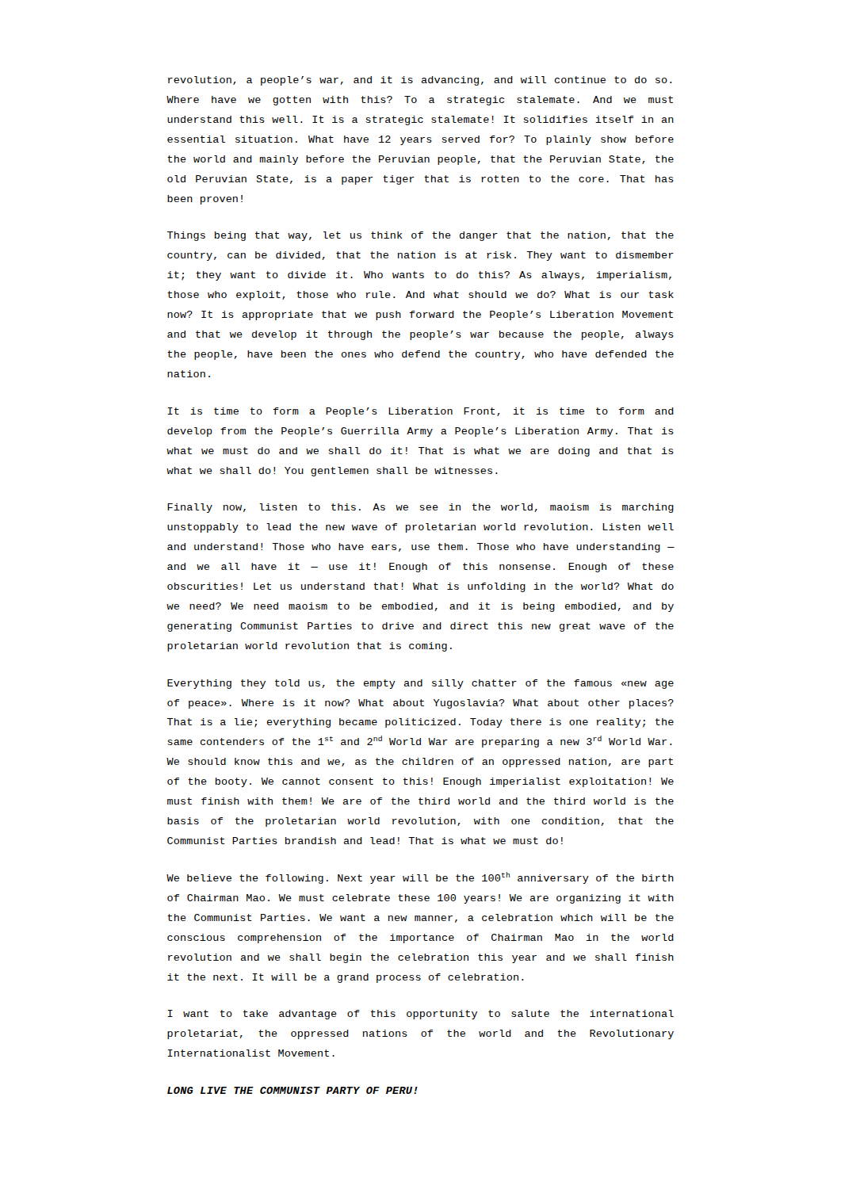revolution, a people’s war, and it is advancing, and will continue to do so. Where have we gotten with this? To a strategic stalemate. And we must understand this well. It is a strategic stalemate! It solidifies itself in an essential situation. What have 12 years served for? To plainly show before the world and mainly before the Peruvian people, that the Peruvian State, the old Peruvian State, is a paper tiger that is rotten to the core. That has been proven!
Things being that way, let us think of the danger that the nation, that the country, can be divided, that the nation is at risk. They want to dismember it; they want to divide it. Who wants to do this? As always, imperialism, those who exploit, those who rule. And what should we do? What is our task now? It is appropriate that we push forward the People’s Liberation Movement and that we develop it through the people’s war because the people, always the people, have been the ones who defend the country, who have defended the nation.
It is time to form a People’s Liberation Front, it is time to form and develop from the People’s Guerrilla Army a People’s Liberation Army. That is what we must do and we shall do it! That is what we are doing and that is what we shall do! You gentlemen shall be witnesses.
Finally now, listen to this. As we see in the world, maoism is marching unstoppably to lead the new wave of proletarian world revolution. Listen well and understand! Those who have ears, use them. Those who have understanding — and we all have it — use it! Enough of this nonsense. Enough of these obscurities! Let us understand that! What is unfolding in the world? What do we need? We need maoism to be embodied, and it is being embodied, and by generating Communist Parties to drive and direct this new great wave of the proletarian world revolution that is coming.
Everything they told us, the empty and silly chatter of the famous «new age of peace». Where is it now? What about Yugoslavia? What about other places? That is a lie; everything became politicized. Today there is one reality; the same contenders of the 1st and 2nd World War are preparing a new 3rd World War. We should know this and we, as the children of an oppressed nation, are part of the booty. We cannot consent to this! Enough imperialist exploitation! We must finish with them! We are of the third world and the third world is the basis of the proletarian world revolution, with one condition, that the Communist Parties brandish and lead! That is what we must do!
We believe the following. Next year will be the 100th anniversary of the birth of Chairman Mao. We must celebrate these 100 years! We are organizing it with the Communist Parties. We want a new manner, a celebration which will be the conscious comprehension of the importance of Chairman Mao in the world revolution and we shall begin the celebration this year and we shall finish it the next. It will be a grand process of celebration.
I want to take advantage of this opportunity to salute the international proletariat, the oppressed nations of the world and the Revolutionary Internationalist Movement.
LONG LIVE THE COMMUNIST PARTY OF PERU!